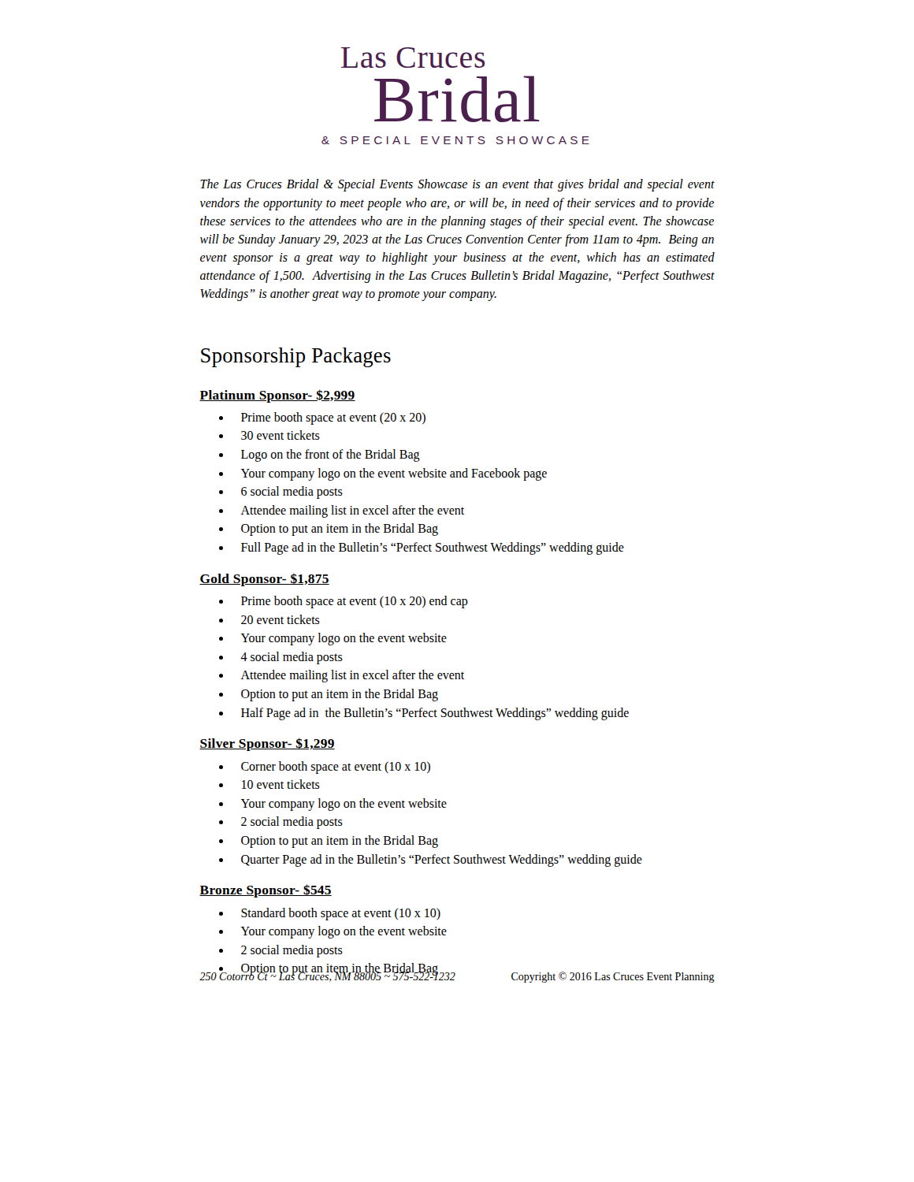Las Cruces Bridal & Special Events Showcase
The Las Cruces Bridal & Special Events Showcase is an event that gives bridal and special event vendors the opportunity to meet people who are, or will be, in need of their services and to provide these services to the attendees who are in the planning stages of their special event. The showcase will be Sunday January 29, 2023 at the Las Cruces Convention Center from 11am to 4pm. Being an event sponsor is a great way to highlight your business at the event, which has an estimated attendance of 1,500. Advertising in the Las Cruces Bulletin’s Bridal Magazine, “Perfect Southwest Weddings” is another great way to promote your company.
Sponsorship Packages
Platinum Sponsor- $2,999
Prime booth space at event (20 x 20)
30 event tickets
Logo on the front of the Bridal Bag
Your company logo on the event website and Facebook page
6 social media posts
Attendee mailing list in excel after the event
Option to put an item in the Bridal Bag
Full Page ad in the Bulletin’s “Perfect Southwest Weddings” wedding guide
Gold Sponsor- $1,875
Prime booth space at event (10 x 20) end cap
20 event tickets
Your company logo on the event website
4 social media posts
Attendee mailing list in excel after the event
Option to put an item in the Bridal Bag
Half Page ad in the Bulletin’s “Perfect Southwest Weddings” wedding guide
Silver Sponsor- $1,299
Corner booth space at event (10 x 10)
10 event tickets
Your company logo on the event website
2 social media posts
Option to put an item in the Bridal Bag
Quarter Page ad in the Bulletin’s “Perfect Southwest Weddings” wedding guide
Bronze Sponsor- $545
Standard booth space at event (10 x 10)
Your company logo on the event website
2 social media posts
Option to put an item in the Bridal Bag
250 Cotorro Ct ~ Las Cruces, NM 88005 ~ 575-522-1232 Copyright © 2016 Las Cruces Event Planning